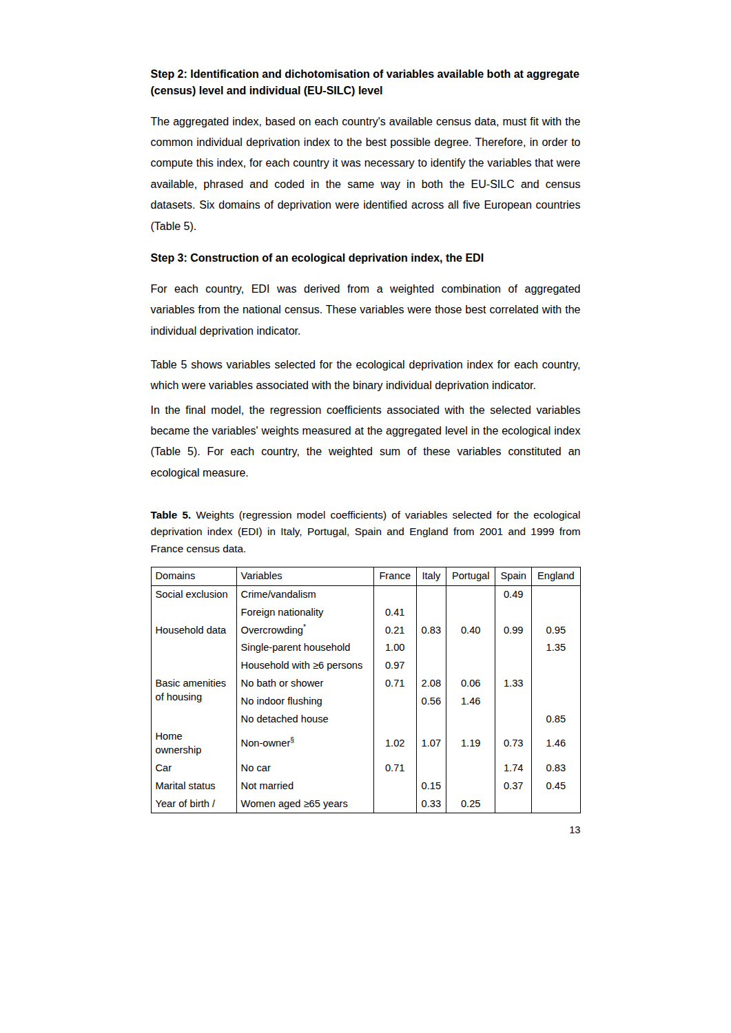Step 2: Identification and dichotomisation of variables available both at aggregate (census) level and individual (EU-SILC) level
The aggregated index, based on each country's available census data, must fit with the common individual deprivation index to the best possible degree. Therefore, in order to compute this index, for each country it was necessary to identify the variables that were available, phrased and coded in the same way in both the EU-SILC and census datasets. Six domains of deprivation were identified across all five European countries (Table 5).
Step 3: Construction of an ecological deprivation index, the EDI
For each country, EDI was derived from a weighted combination of aggregated variables from the national census. These variables were those best correlated with the individual deprivation indicator.
Table 5 shows variables selected for the ecological deprivation index for each country, which were variables associated with the binary individual deprivation indicator.
In the final model, the regression coefficients associated with the selected variables became the variables' weights measured at the aggregated level in the ecological index (Table 5). For each country, the weighted sum of these variables constituted an ecological measure.
Table 5. Weights (regression model coefficients) of variables selected for the ecological deprivation index (EDI) in Italy, Portugal, Spain and England from 2001 and 1999 from France census data.
| Domains | Variables | France | Italy | Portugal | Spain | England |
| --- | --- | --- | --- | --- | --- | --- |
| Social exclusion | Crime/vandalism | | | | 0.49 | |
| Foreign nationality | 0.41 | | | | |
| Household data | Overcrowding * | 0.21 | 0.83 | 0.40 | 0.99 | 0.95 |
| Single-parent household | 1.00 | | | | 1.35 |
| Household with ≥6 persons | 0.97 | | | | |
| Basic amenities of housing | No bath or shower | 0.71 | 2.08 | 0.06 | 1.33 | |
| No indoor flushing | | 0.56 | 1.46 | | |
| No detached house | | | | | 0.85 |
| Home ownership | Non-owner § | 1.02 | 1.07 | 1.19 | 0.73 | 1.46 |
| Car | No car | 0.71 | | | 1.74 | 0.83 |
| Marital status | Not married | | 0.15 | | 0.37 | 0.45 |
| Year of birth / | Women aged ≥65 years | | 0.33 | 0.25 | | |
13